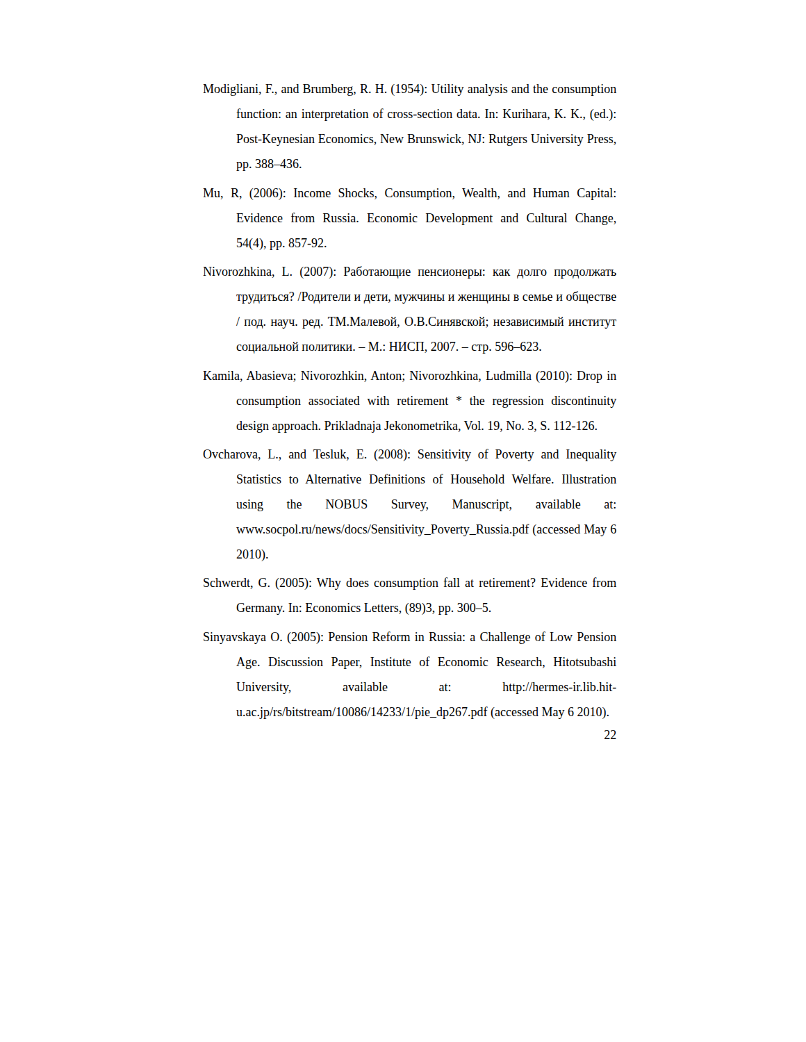Modigliani, F., and Brumberg, R. H. (1954): Utility analysis and the consumption function: an interpretation of cross-section data. In: Kurihara, K. K., (ed.): Post-Keynesian Economics, New Brunswick, NJ: Rutgers University Press, pp. 388–436.
Mu, R, (2006): Income Shocks, Consumption, Wealth, and Human Capital: Evidence from Russia. Economic Development and Cultural Change, 54(4), pp. 857-92.
Nivorozhkina, L. (2007): Работающие пенсионеры: как долго продолжать трудиться? /Родители и дети, мужчины и женщины в семье и обществе / под. науч. ред. ТМ.Малевой, О.В.Синявской; независимый институт социальной политики. – М.: НИСП, 2007. – стр. 596–623.
Kamila, Abasieva; Nivorozhkin, Anton; Nivorozhkina, Ludmilla (2010): Drop in consumption associated with retirement * the regression discontinuity design approach. Prikladnaja Jekonometrika, Vol. 19, No. 3, S. 112-126.
Ovcharova, L., and Tesluk, E. (2008): Sensitivity of Poverty and Inequality Statistics to Alternative Definitions of Household Welfare. Illustration using the NOBUS Survey, Manuscript, available at: www.socpol.ru/news/docs/Sensitivity_Poverty_Russia.pdf (accessed May 6 2010).
Schwerdt, G. (2005): Why does consumption fall at retirement? Evidence from Germany. In: Economics Letters, (89)3, pp. 300–5.
Sinyavskaya O. (2005): Pension Reform in Russia: a Challenge of Low Pension Age. Discussion Paper, Institute of Economic Research, Hitotsubashi University, available at: http://hermes-ir.lib.hit-u.ac.jp/rs/bitstream/10086/14233/1/pie_dp267.pdf (accessed May 6 2010).
22